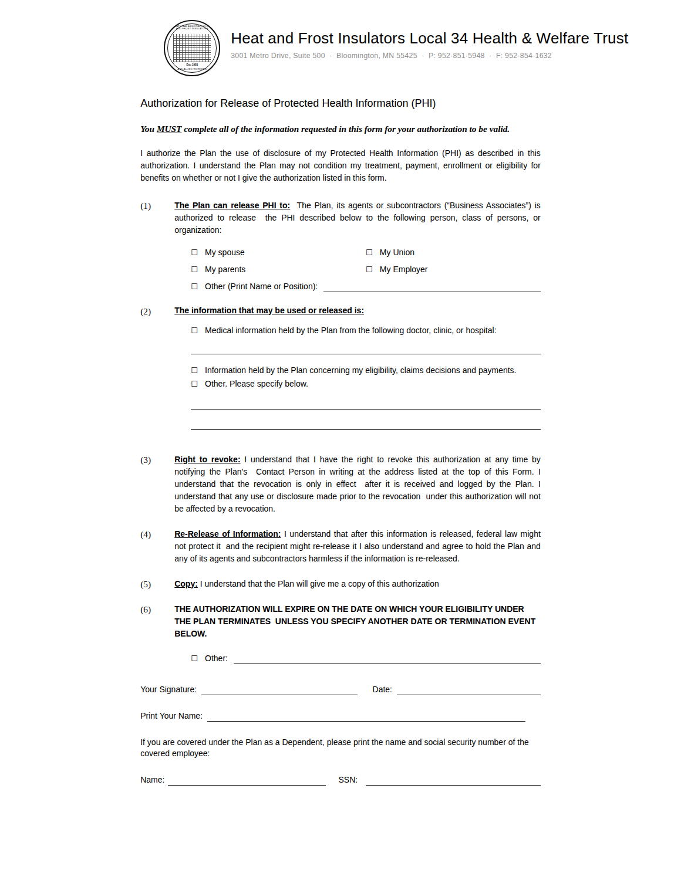INTERNATIONAL ASSOCIATION OF HEAT AND FROST INSULATORS
Est. 1903
AND ALLIED WORKERS
Heat and Frost Insulators Local 34 Health & Welfare Trust
3001 Metro Drive, Suite 500 · Bloomington, MN 55425 · P: 952·851·5948 · F: 952·854·1632
Authorization for Release of Protected Health Information (PHI)
You MUST complete all of the information requested in this form for your authorization to be valid.
I authorize the Plan the use of disclosure of my Protected Health Information (PHI) as described in this authorization. I understand the Plan may not condition my treatment, payment, enrollment or eligibility for benefits on whether or not I give the authorization listed in this form.
(1)
The Plan can release PHI to: The Plan, its agents or subcontractors (“Business Associates”) is authorized to release the PHI described below to the following person, class of persons, or organization:
☐ My spouse
☐ My Union
☐ My parents
☐ My Employer
☐ Other (Print Name or Position):
(2)
The information that may be used or released is:
☐ Medical information held by the Plan from the following doctor, clinic, or hospital:
☐ Information held by the Plan concerning my eligibility, claims decisions and payments.
☐ Other. Please specify below.
(3)
Right to revoke: I understand that I have the right to revoke this authorization at any time by notifying the Plan’s Contact Person in writing at the address listed at the top of this Form. I understand that the revocation is only in effect after it is received and logged by the Plan. I understand that any use or disclosure made prior to the revocation under this authorization will not be affected by a revocation.
(4)
Re-Release of Information: I understand that after this information is released, federal law might not protect it and the recipient might re-release it I also understand and agree to hold the Plan and any of its agents and subcontractors harmless if the information is re-released.
(5)
Copy: I understand that the Plan will give me a copy of this authorization
(6)
The authorization will expire on the date on which your eligibility under the plan terminates unless you specify another date or termination event below.
☐ Other:
Your Signature: Date:
Print Your Name:
If you are covered under the Plan as a Dependent, please print the name and social security number of the covered employee:
Name: SSN: